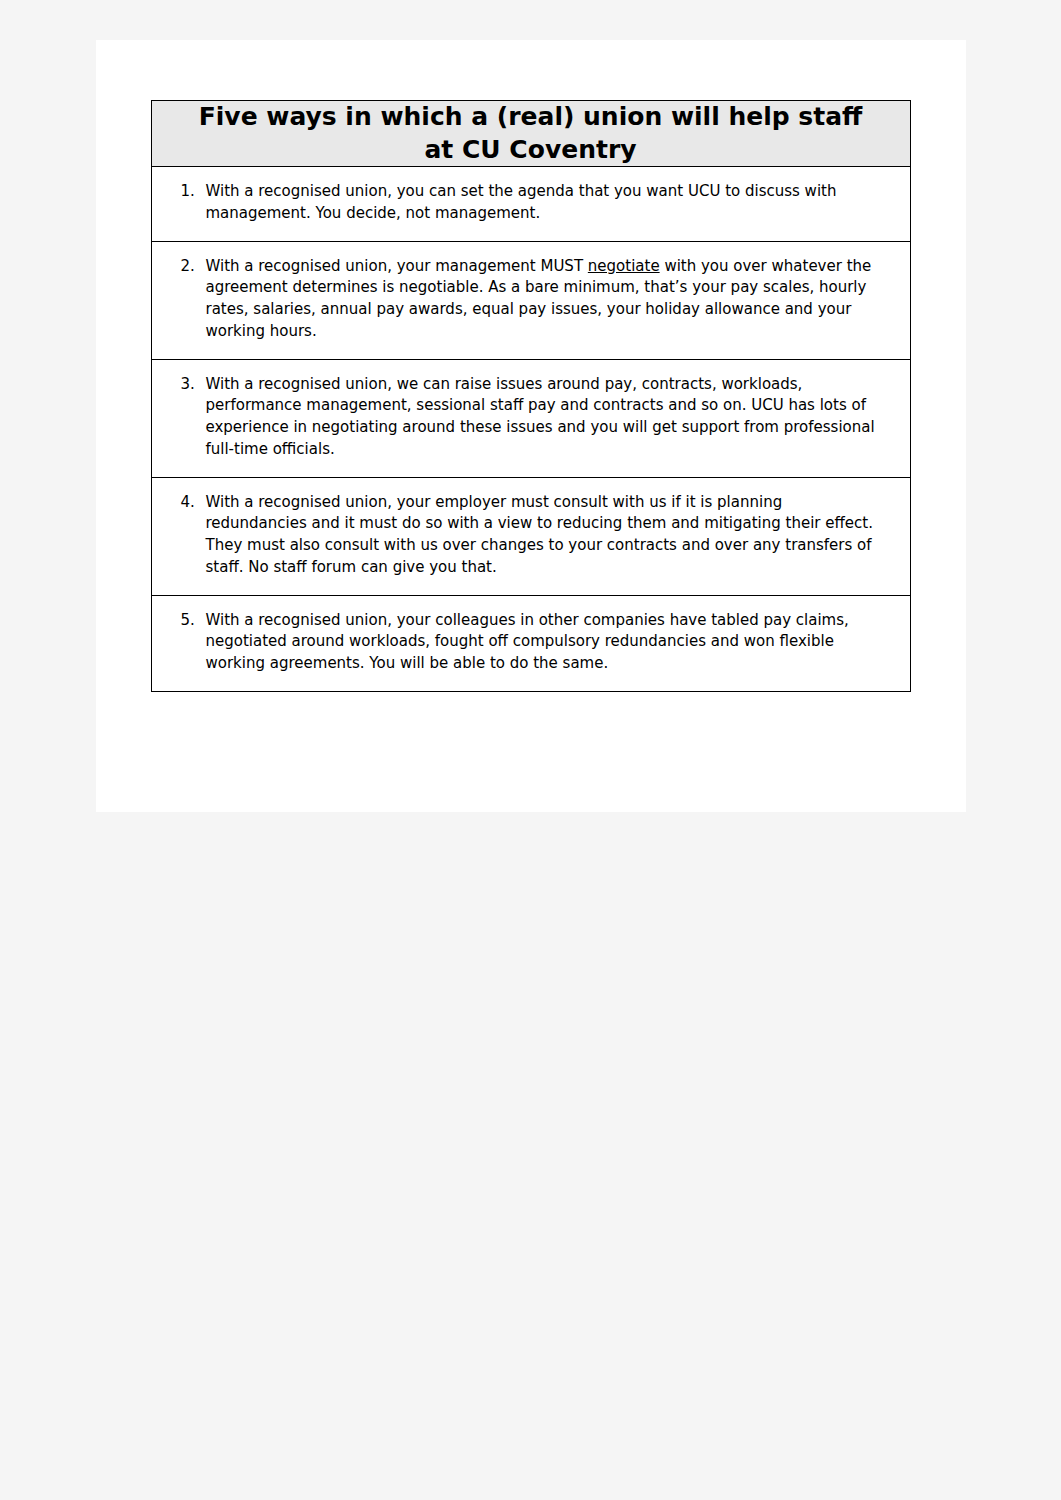| Five ways in which a (real) union will help staff at CU Coventry |
| With a recognised union, you can set the agenda that you want UCU to discuss with management. You decide, not management. |
| With a recognised union, your management MUST negotiate with you over whatever the agreement determines is negotiable. As a bare minimum, that’s your pay scales, hourly rates, salaries, annual pay awards, equal pay issues, your holiday allowance and your working hours. |
| With a recognised union, we can raise issues around pay, contracts, workloads, performance management, sessional staff pay and contracts and so on. UCU has lots of experience in negotiating around these issues and you will get support from professional full-time officials. |
| With a recognised union, your employer must consult with us if it is planning redundancies and it must do so with a view to reducing them and mitigating their effect. They must also consult with us over changes to your contracts and over any transfers of staff. No staff forum can give you that. |
| With a recognised union, your colleagues in other companies have tabled pay claims, negotiated around workloads, fought off compulsory redundancies and won flexible working agreements. You will be able to do the same. |